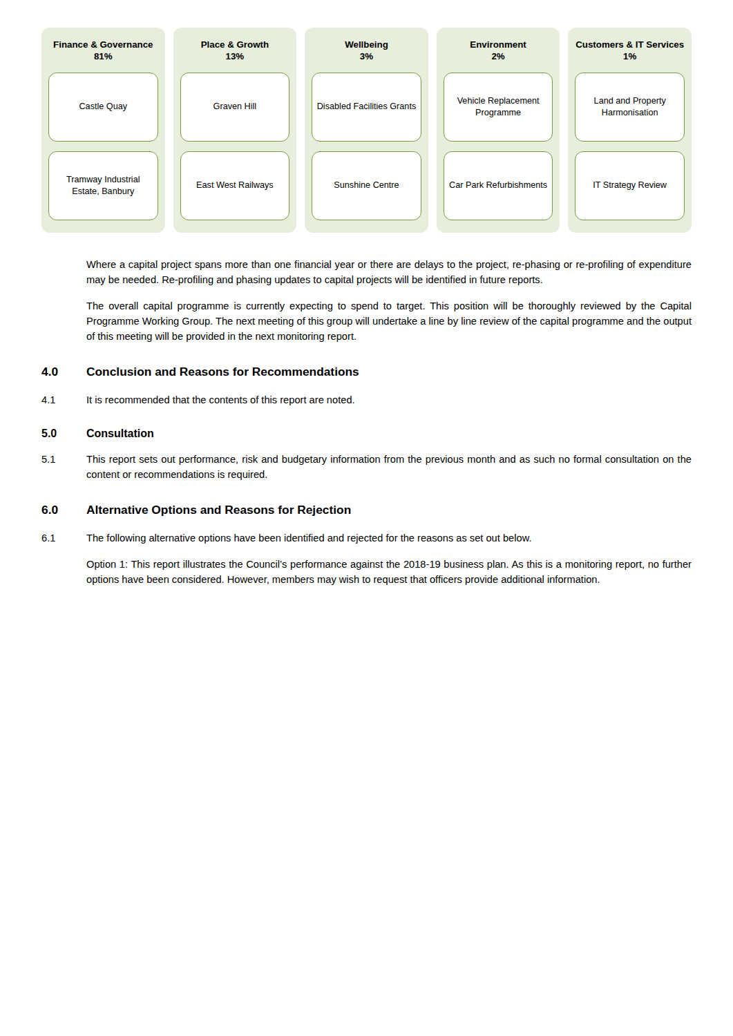Finance & Governance
81%
Castle Quay
Tramway Industrial Estate, Banbury
Place & Growth
13%
Graven Hill
East West Railways
Wellbeing
3%
Disabled Facilities Grants
Sunshine Centre
Environment
2%
Vehicle Replacement Programme
Car Park Refurbishments
Customers & IT Services
1%
Land and Property Harmonisation
IT Strategy Review
Where a capital project spans more than one financial year or there are delays to the project, re-phasing or re-profiling of expenditure may be needed. Re-profiling and phasing updates to capital projects will be identified in future reports.
The overall capital programme is currently expecting to spend to target. This position will be thoroughly reviewed by the Capital Programme Working Group. The next meeting of this group will undertake a line by line review of the capital programme and the output of this meeting will be provided in the next monitoring report.
4.0 Conclusion and Reasons for Recommendations
4.1 It is recommended that the contents of this report are noted.
5.0 Consultation
5.1 This report sets out performance, risk and budgetary information from the previous month and as such no formal consultation on the content or recommendations is required.
6.0 Alternative Options and Reasons for Rejection
6.1 The following alternative options have been identified and rejected for the reasons as set out below.
Option 1: This report illustrates the Council’s performance against the 2018-19 business plan. As this is a monitoring report, no further options have been considered. However, members may wish to request that officers provide additional information.